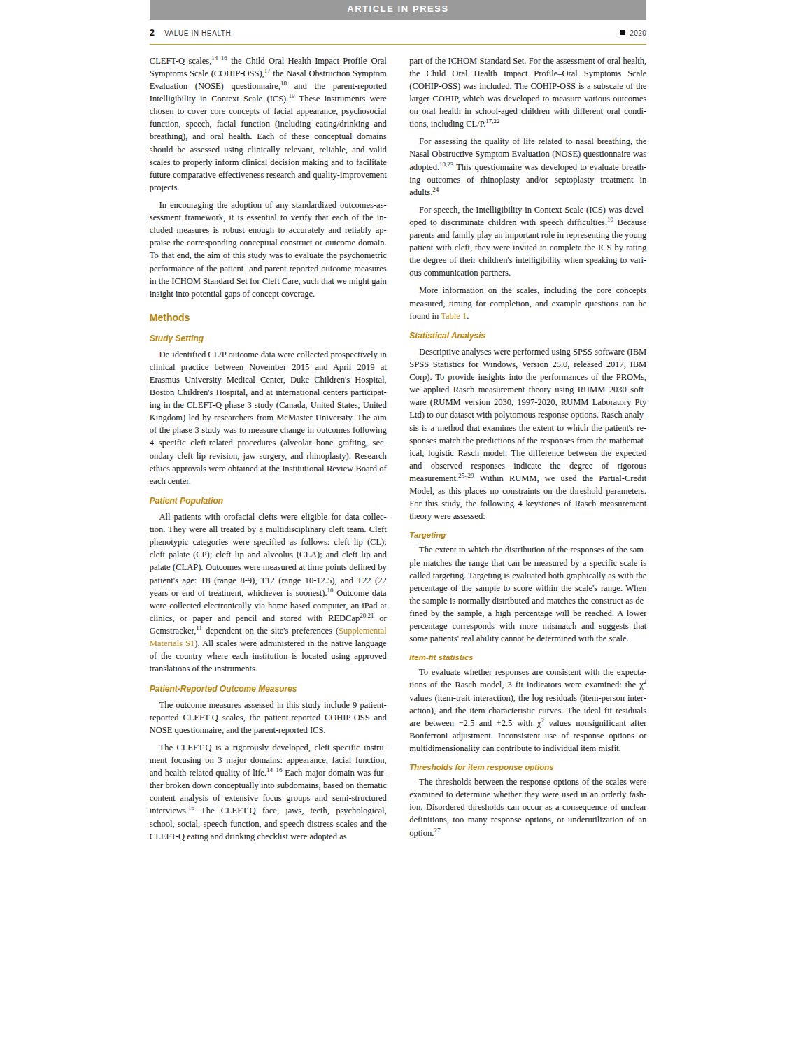ARTICLE IN PRESS
2 VALUE IN HEALTH
2020
CLEFT-Q scales,14–16 the Child Oral Health Impact Profile–Oral Symptoms Scale (COHIP-OSS),17 the Nasal Obstruction Symptom Evaluation (NOSE) questionnaire,18 and the parent-reported Intelligibility in Context Scale (ICS).19 These instruments were chosen to cover core concepts of facial appearance, psychosocial function, speech, facial function (including eating/drinking and breathing), and oral health. Each of these conceptual domains should be assessed using clinically relevant, reliable, and valid scales to properly inform clinical decision making and to facilitate future comparative effectiveness research and quality-improvement projects.
In encouraging the adoption of any standardized outcomes-assessment framework, it is essential to verify that each of the included measures is robust enough to accurately and reliably appraise the corresponding conceptual construct or outcome domain. To that end, the aim of this study was to evaluate the psychometric performance of the patient- and parent-reported outcome measures in the ICHOM Standard Set for Cleft Care, such that we might gain insight into potential gaps of concept coverage.
Methods
Study Setting
De-identified CL/P outcome data were collected prospectively in clinical practice between November 2015 and April 2019 at Erasmus University Medical Center, Duke Children's Hospital, Boston Children's Hospital, and at international centers participating in the CLEFT-Q phase 3 study (Canada, United States, United Kingdom) led by researchers from McMaster University. The aim of the phase 3 study was to measure change in outcomes following 4 specific cleft-related procedures (alveolar bone grafting, secondary cleft lip revision, jaw surgery, and rhinoplasty). Research ethics approvals were obtained at the Institutional Review Board of each center.
Patient Population
All patients with orofacial clefts were eligible for data collection. They were all treated by a multidisciplinary cleft team. Cleft phenotypic categories were specified as follows: cleft lip (CL); cleft palate (CP); cleft lip and alveolus (CLA); and cleft lip and palate (CLAP). Outcomes were measured at time points defined by patient's age: T8 (range 8-9), T12 (range 10-12.5), and T22 (22 years or end of treatment, whichever is soonest).10 Outcome data were collected electronically via home-based computer, an iPad at clinics, or paper and pencil and stored with REDCap20,21 or Gemstracker,11 dependent on the site's preferences (Supplemental Materials S1). All scales were administered in the native language of the country where each institution is located using approved translations of the instruments.
Patient-Reported Outcome Measures
The outcome measures assessed in this study include 9 patient-reported CLEFT-Q scales, the patient-reported COHIP-OSS and NOSE questionnaire, and the parent-reported ICS.
The CLEFT-Q is a rigorously developed, cleft-specific instrument focusing on 3 major domains: appearance, facial function, and health-related quality of life.14–16 Each major domain was further broken down conceptually into subdomains, based on thematic content analysis of extensive focus groups and semi-structured interviews.16 The CLEFT-Q face, jaws, teeth, psychological, school, social, speech function, and speech distress scales and the CLEFT-Q eating and drinking checklist were adopted as
part of the ICHOM Standard Set. For the assessment of oral health, the Child Oral Health Impact Profile–Oral Symptoms Scale (COHIP-OSS) was included. The COHIP-OSS is a subscale of the larger COHIP, which was developed to measure various outcomes on oral health in school-aged children with different oral conditions, including CL/P.17,22
For assessing the quality of life related to nasal breathing, the Nasal Obstructive Symptom Evaluation (NOSE) questionnaire was adopted.18,23 This questionnaire was developed to evaluate breathing outcomes of rhinoplasty and/or septoplasty treatment in adults.24
For speech, the Intelligibility in Context Scale (ICS) was developed to discriminate children with speech difficulties.19 Because parents and family play an important role in representing the young patient with cleft, they were invited to complete the ICS by rating the degree of their children's intelligibility when speaking to various communication partners.
More information on the scales, including the core concepts measured, timing for completion, and example questions can be found in Table 1.
Statistical Analysis
Descriptive analyses were performed using SPSS software (IBM SPSS Statistics for Windows, Version 25.0, released 2017, IBM Corp). To provide insights into the performances of the PROMs, we applied Rasch measurement theory using RUMM 2030 software (RUMM version 2030, 1997-2020, RUMM Laboratory Pty Ltd) to our dataset with polytomous response options. Rasch analysis is a method that examines the extent to which the patient's responses match the predictions of the responses from the mathematical, logistic Rasch model. The difference between the expected and observed responses indicate the degree of rigorous measurement.25–29 Within RUMM, we used the Partial-Credit Model, as this places no constraints on the threshold parameters. For this study, the following 4 keystones of Rasch measurement theory were assessed:
Targeting
The extent to which the distribution of the responses of the sample matches the range that can be measured by a specific scale is called targeting. Targeting is evaluated both graphically as with the percentage of the sample to score within the scale's range. When the sample is normally distributed and matches the construct as defined by the sample, a high percentage will be reached. A lower percentage corresponds with more mismatch and suggests that some patients' real ability cannot be determined with the scale.
Item-fit statistics
To evaluate whether responses are consistent with the expectations of the Rasch model, 3 fit indicators were examined: the χ2 values (item-trait interaction), the log residuals (item-person interaction), and the item characteristic curves. The ideal fit residuals are between −2.5 and +2.5 with χ2 values nonsignificant after Bonferroni adjustment. Inconsistent use of response options or multidimensionality can contribute to individual item misfit.
Thresholds for item response options
The thresholds between the response options of the scales were examined to determine whether they were used in an orderly fashion. Disordered thresholds can occur as a consequence of unclear definitions, too many response options, or underutilization of an option.27